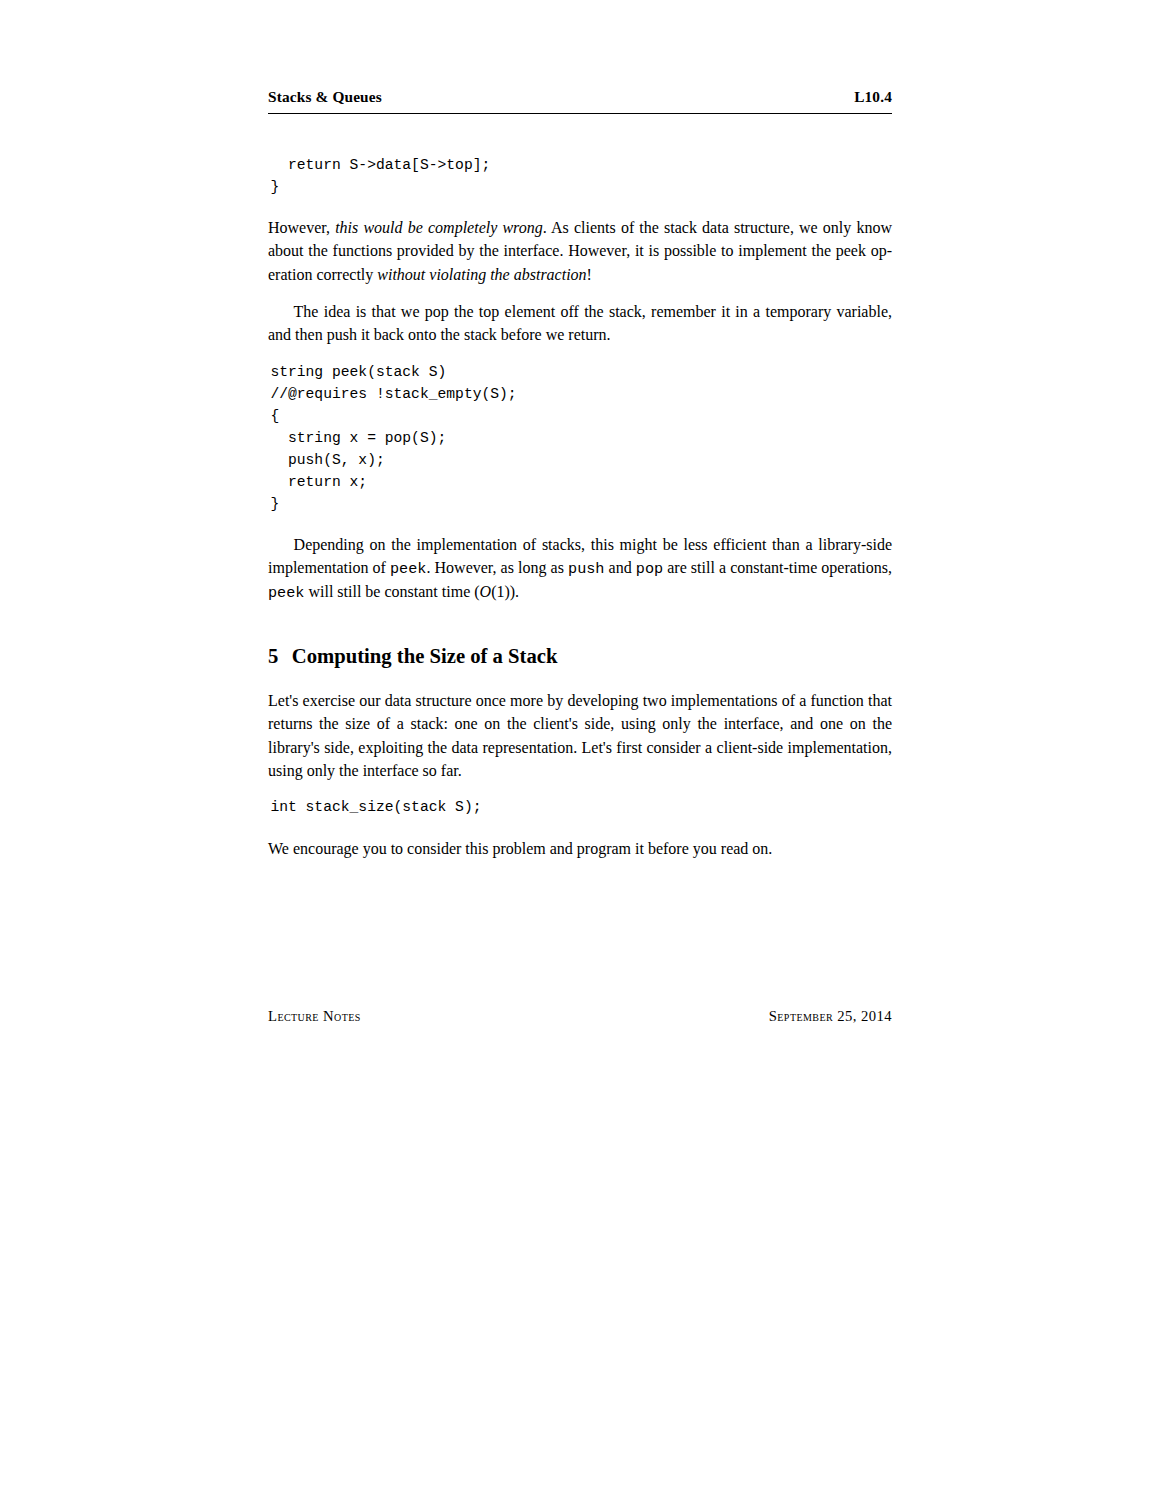Stacks & Queues L10.4
  return S->data[S->top];
}
However, this would be completely wrong. As clients of the stack data structure, we only know about the functions provided by the interface. However, it is possible to implement the peek operation correctly without violating the abstraction!
The idea is that we pop the top element off the stack, remember it in a temporary variable, and then push it back onto the stack before we return.
string peek(stack S)
//@requires !stack_empty(S);
{
  string x = pop(S);
  push(S, x);
  return x;
}
Depending on the implementation of stacks, this might be less efficient than a library-side implementation of peek. However, as long as push and pop are still a constant-time operations, peek will still be constant time (O(1)).
5 Computing the Size of a Stack
Let's exercise our data structure once more by developing two implementations of a function that returns the size of a stack: one on the client's side, using only the interface, and one on the library's side, exploiting the data representation. Let's first consider a client-side implementation, using only the interface so far.
int stack_size(stack S);
We encourage you to consider this problem and program it before you read on.
Lecture Notes September 25, 2014